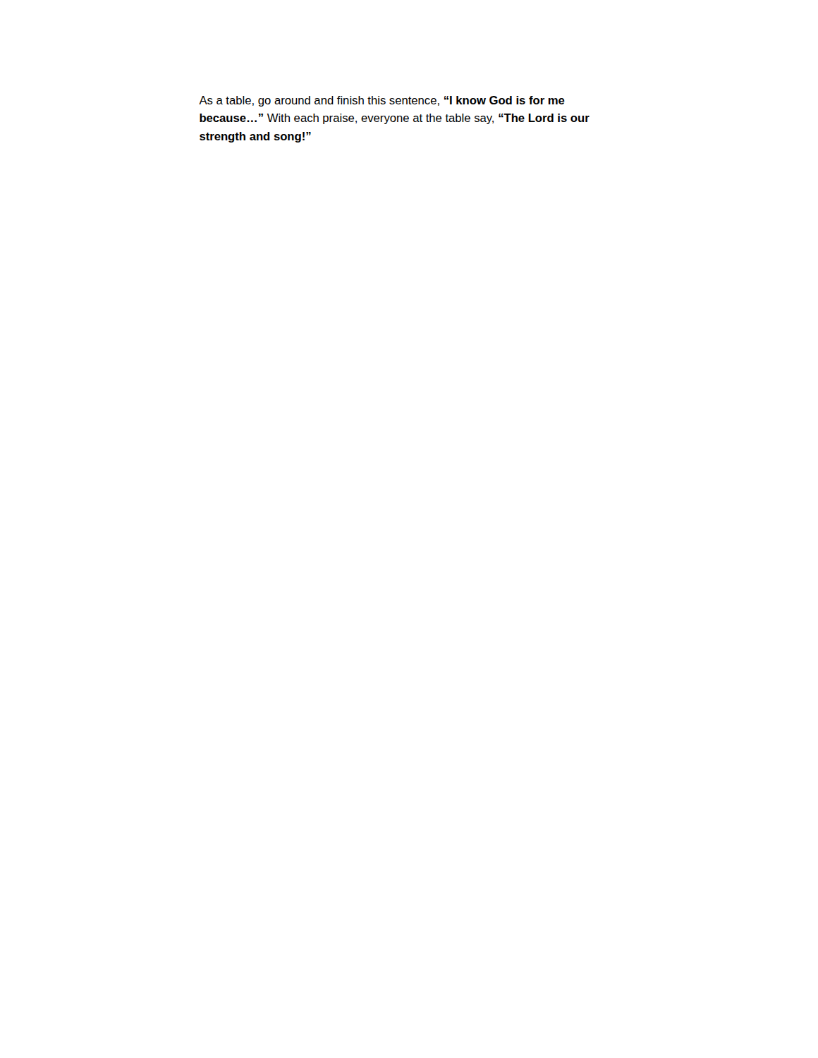As a table, go around and finish this sentence, “I know God is for me because…” With each praise, everyone at the table say, “The Lord is our strength and song!”